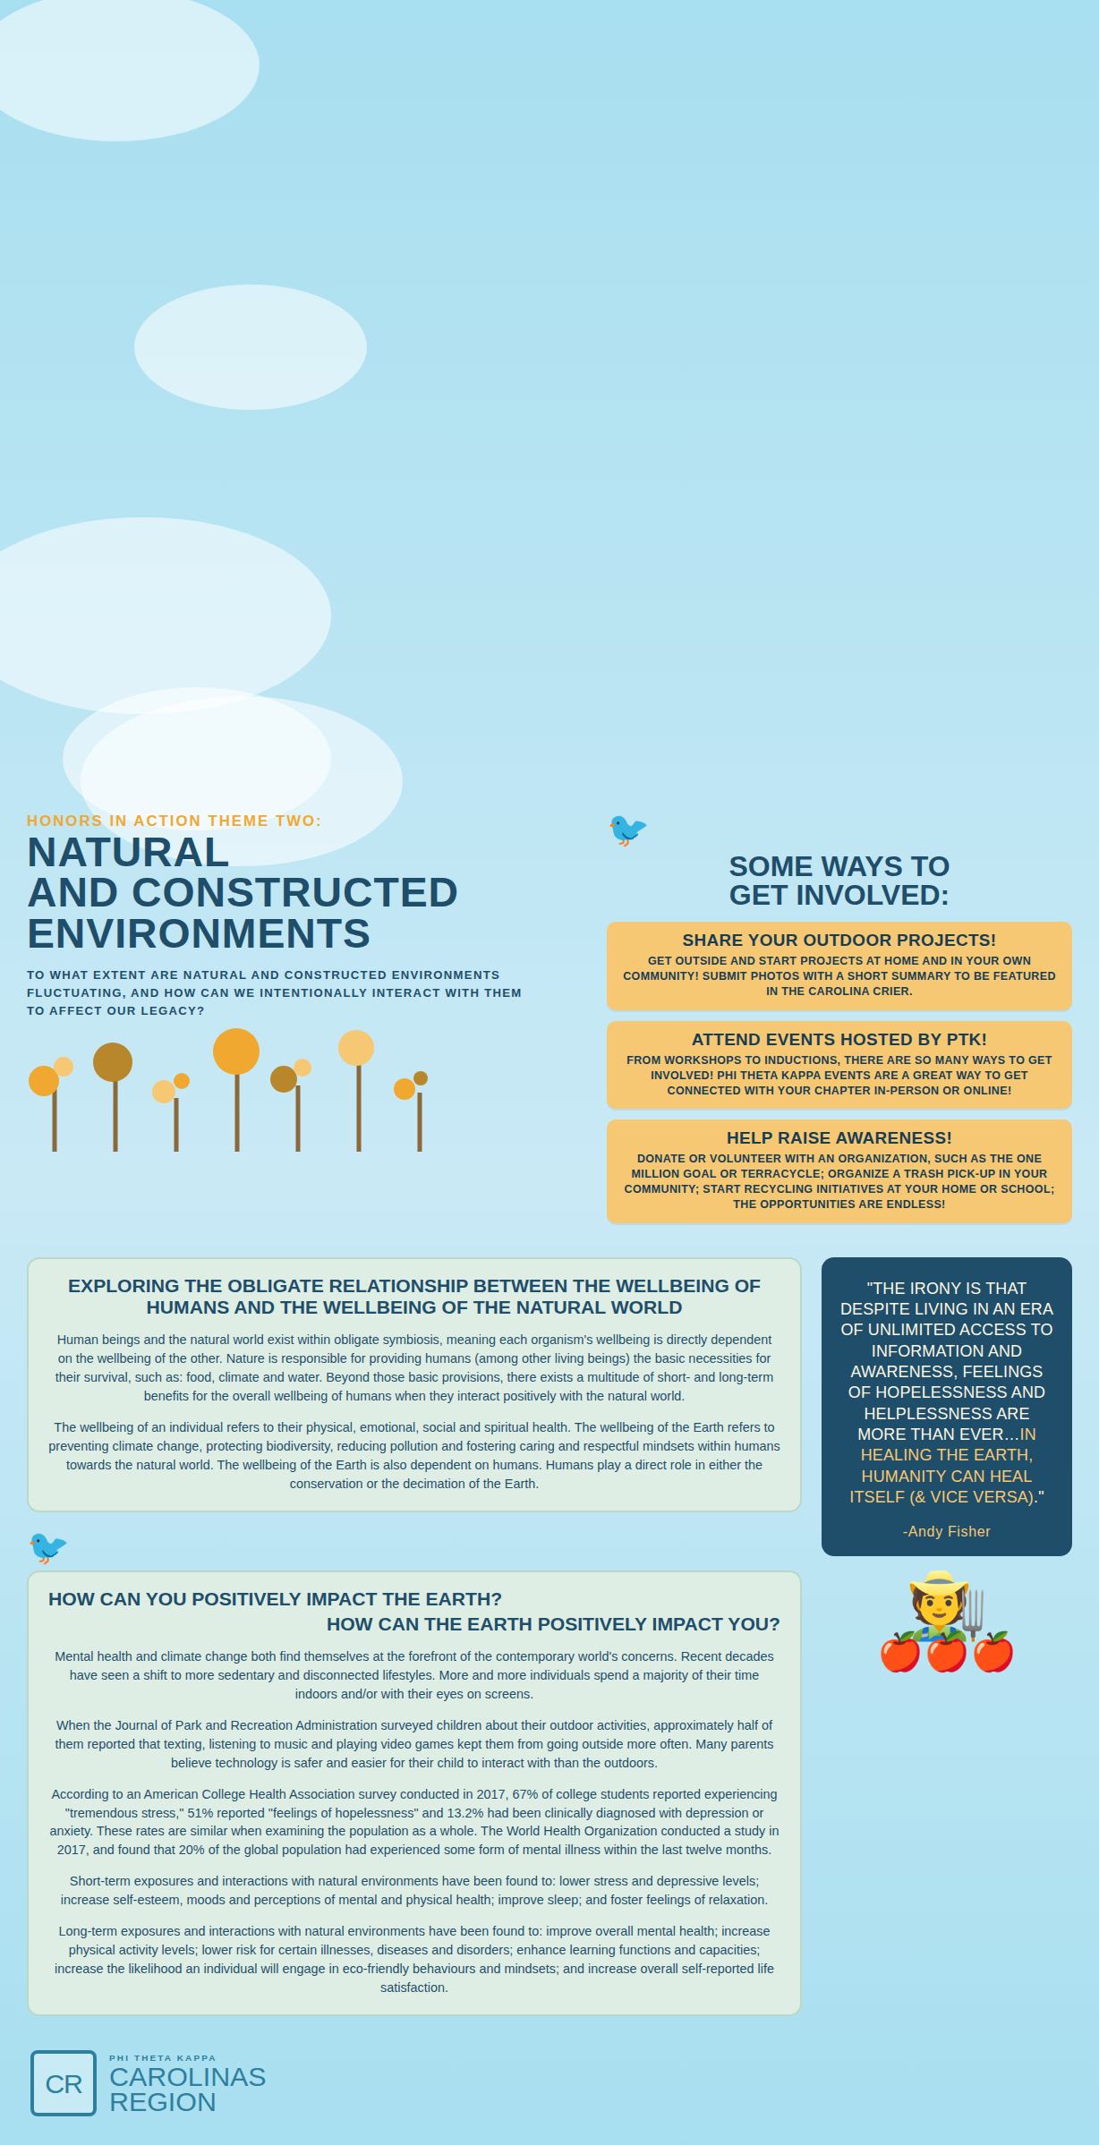Honors in Action Theme Two:
Natural
and constructed
environments
To what extent are natural and constructed environments fluctuating, and how can we intentionally interact with them to affect our legacy?
🐦
Some Ways to
get involved:
Share your outdoor projects!
Get outside and start projects at home and in your own community! Submit photos with a short summary to be featured in the Carolina Crier.
Attend events hosted by PTK!
From workshops to inductions, there are so many ways to get involved! Phi Theta Kappa events are a great way to get connected with your chapter in-person or online!
Help raise awareness!
Donate or volunteer with an organization, such as the One Million Goal or TerraCycle; organize a trash pick-up in your community; start recycling initiatives at your home or school; the opportunities are endless!
Exploring the obligate relationship between the wellbeing of humans and the wellbeing of the natural world
Human beings and the natural world exist within obligate symbiosis, meaning each organism's wellbeing is directly dependent on the wellbeing of the other. Nature is responsible for providing humans (among other living beings) the basic necessities for their survival, such as: food, climate and water. Beyond those basic provisions, there exists a multitude of short- and long-term benefits for the overall wellbeing of humans when they interact positively with the natural world.
The wellbeing of an individual refers to their physical, emotional, social and spiritual health. The wellbeing of the Earth refers to preventing climate change, protecting biodiversity, reducing pollution and fostering caring and respectful mindsets within humans towards the natural world. The wellbeing of the Earth is also dependent on humans. Humans play a direct role in either the conservation or the decimation of the Earth.
🐦
How can you positively impact the Earth?
How can the Earth positively impact you?
Mental health and climate change both find themselves at the forefront of the contemporary world's concerns. Recent decades have seen a shift to more sedentary and disconnected lifestyles. More and more individuals spend a majority of their time indoors and/or with their eyes on screens.
When the Journal of Park and Recreation Administration surveyed children about their outdoor activities, approximately half of them reported that texting, listening to music and playing video games kept them from going outside more often. Many parents believe technology is safer and easier for their child to interact with than the outdoors.
According to an American College Health Association survey conducted in 2017, 67% of college students reported experiencing "tremendous stress," 51% reported "feelings of hopelessness" and 13.2% had been clinically diagnosed with depression or anxiety. These rates are similar when examining the population as a whole. The World Health Organization conducted a study in 2017, and found that 20% of the global population had experienced some form of mental illness within the last twelve months.
Short-term exposures and interactions with natural environments have been found to: lower stress and depressive levels; increase self-esteem, moods and perceptions of mental and physical health; improve sleep; and foster feelings of relaxation.
Long-term exposures and interactions with natural environments have been found to: improve overall mental health; increase physical activity levels; lower risk for certain illnesses, diseases and disorders; enhance learning functions and capacities; increase the likelihood an individual will engage in eco-friendly behaviours and mindsets; and increase overall self-reported life satisfaction.
"The irony is that despite living in an era of unlimited access to information and awareness, feelings of hopelessness and helplessness are more than ever…In healing the Earth, humanity can heal itself (& vice versa)."
-Andy Fisher
🧑‍🌾 🍎🍎🍎
CR
Phi Theta Kappa
Carolinas
Region